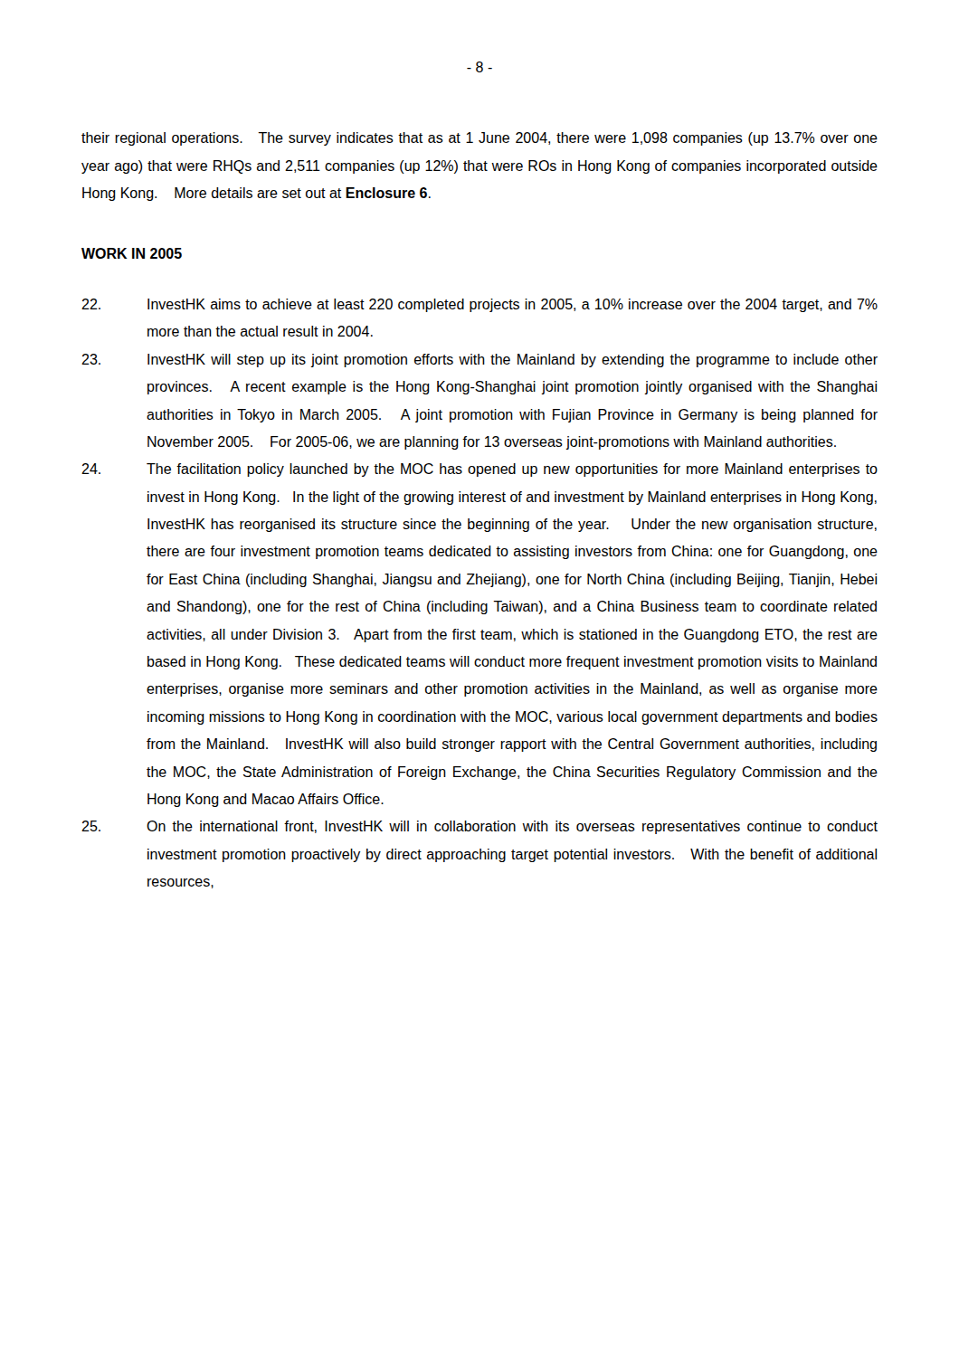- 8 -
their regional operations. The survey indicates that as at 1 June 2004, there were 1,098 companies (up 13.7% over one year ago) that were RHQs and 2,511 companies (up 12%) that were ROs in Hong Kong of companies incorporated outside Hong Kong. More details are set out at Enclosure 6.
WORK IN 2005
22.
InvestHK aims to achieve at least 220 completed projects in 2005, a 10% increase over the 2004 target, and 7% more than the actual result in 2004.
23.
InvestHK will step up its joint promotion efforts with the Mainland by extending the programme to include other provinces. A recent example is the Hong Kong-Shanghai joint promotion jointly organised with the Shanghai authorities in Tokyo in March 2005. A joint promotion with Fujian Province in Germany is being planned for November 2005. For 2005-06, we are planning for 13 overseas joint-promotions with Mainland authorities.
24.
The facilitation policy launched by the MOC has opened up new opportunities for more Mainland enterprises to invest in Hong Kong. In the light of the growing interest of and investment by Mainland enterprises in Hong Kong, InvestHK has reorganised its structure since the beginning of the year. Under the new organisation structure, there are four investment promotion teams dedicated to assisting investors from China: one for Guangdong, one for East China (including Shanghai, Jiangsu and Zhejiang), one for North China (including Beijing, Tianjin, Hebei and Shandong), one for the rest of China (including Taiwan), and a China Business team to coordinate related activities, all under Division 3. Apart from the first team, which is stationed in the Guangdong ETO, the rest are based in Hong Kong. These dedicated teams will conduct more frequent investment promotion visits to Mainland enterprises, organise more seminars and other promotion activities in the Mainland, as well as organise more incoming missions to Hong Kong in coordination with the MOC, various local government departments and bodies from the Mainland. InvestHK will also build stronger rapport with the Central Government authorities, including the MOC, the State Administration of Foreign Exchange, the China Securities Regulatory Commission and the Hong Kong and Macao Affairs Office.
25.
On the international front, InvestHK will in collaboration with its overseas representatives continue to conduct investment promotion proactively by direct approaching target potential investors. With the benefit of additional resources,